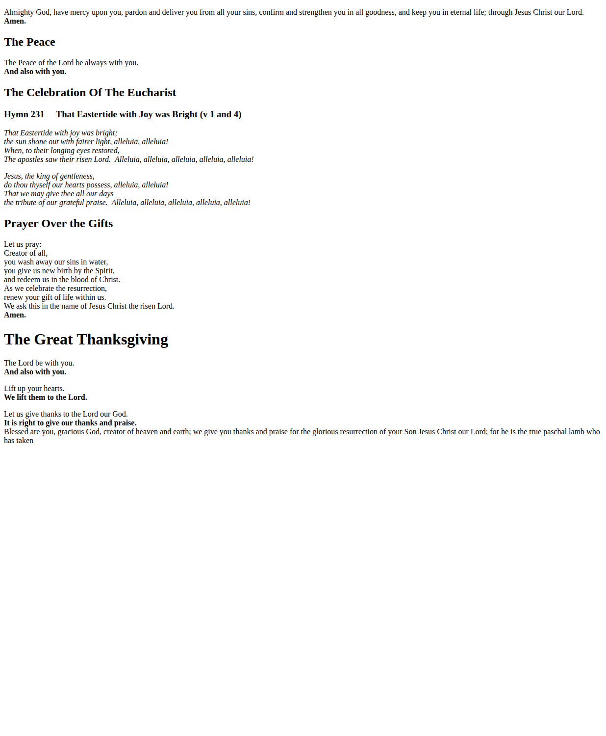Almighty God, have mercy upon you, pardon and deliver you from all your sins, confirm and strengthen you in all goodness, and keep you in eternal life; through Jesus Christ our Lord. Amen.
The Peace
The Peace of the Lord be always with you.
And also with you.
The Celebration Of The Eucharist
Hymn 231 That Eastertide with Joy was Bright (v 1 and 4)
That Eastertide with joy was bright;
the sun shone out with fairer light, alleluia, alleluia!
When, to their longing eyes restored,
The apostles saw their risen Lord. Alleluia, alleluia, alleluia, alleluia, alleluia!
Jesus, the king of gentleness,
do thou thyself our hearts possess, alleluia, alleluia!
That we may give thee all our days
the tribute of our grateful praise. Alleluia, alleluia, alleluia, alleluia, alleluia!
Prayer Over the Gifts
Let us pray:
Creator of all,
you wash away our sins in water,
you give us new birth by the Spirit,
and redeem us in the blood of Christ.
As we celebrate the resurrection,
renew your gift of life within us.
We ask this in the name of Jesus Christ the risen Lord.
Amen.
The Great Thanksgiving
The Lord be with you.
And also with you.
Lift up your hearts.
We lift them to the Lord.
Let us give thanks to the Lord our God.
It is right to give our thanks and praise.
Blessed are you, gracious God, creator of heaven and earth; we give you thanks and praise for the glorious resurrection of your Son Jesus Christ our Lord; for he is the true paschal lamb who has taken